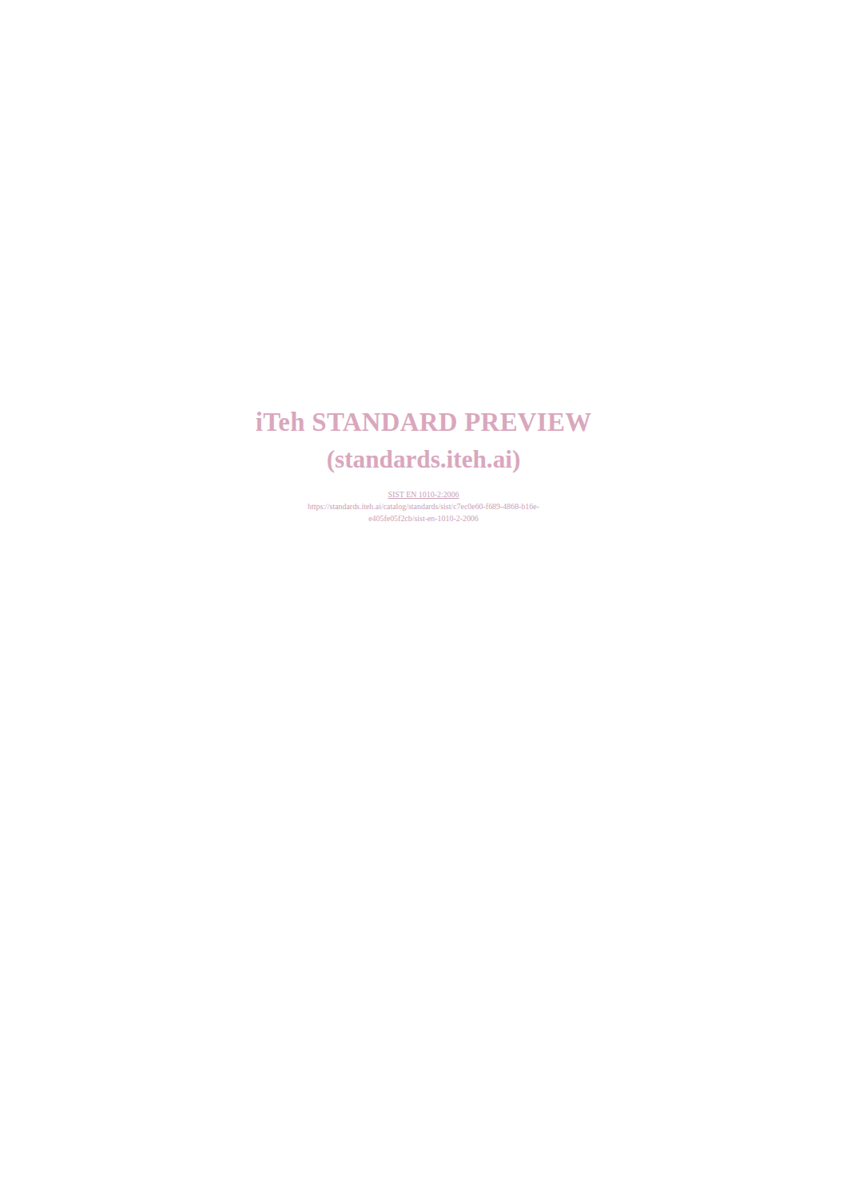iTeh STANDARD PREVIEW
(standards.iteh.ai)
SIST EN 1010-2:2006 https://standards.iteh.ai/catalog/standards/sist/c7ec0e60-f689-4868-b16e- e405fe05f2cb/sist-en-1010-2-2006